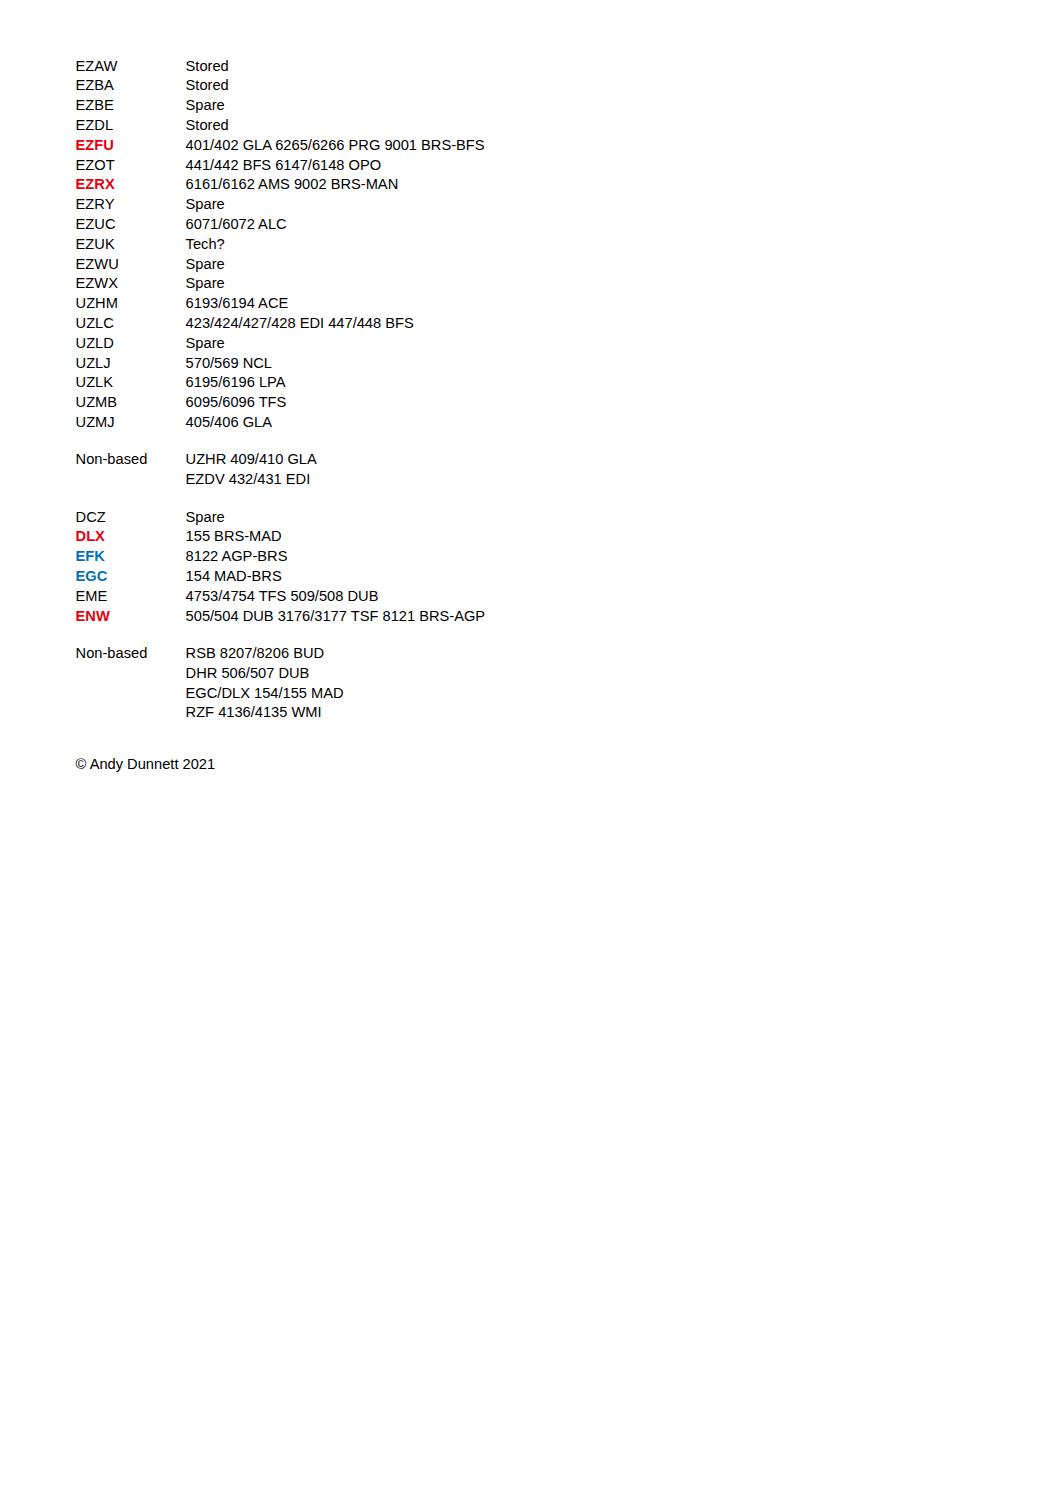| EZAW | Stored |
| EZBA | Stored |
| EZBE | Spare |
| EZDL | Stored |
| EZFU | 401/402 GLA 6265/6266 PRG 9001 BRS-BFS |
| EZOT | 441/442 BFS 6147/6148 OPO |
| EZRX | 6161/6162 AMS 9002 BRS-MAN |
| EZRY | Spare |
| EZUC | 6071/6072 ALC |
| EZUK | Tech? |
| EZWU | Spare |
| EZWX | Spare |
| UZHM | 6193/6194 ACE |
| UZLC | 423/424/427/428 EDI 447/448 BFS |
| UZLD | Spare |
| UZLJ | 570/569 NCL |
| UZLK | 6195/6196 LPA |
| UZMB | 6095/6096 TFS |
| UZMJ | 405/406 GLA |
| Non-based | UZHR 409/410 GLA |
| | EZDV 432/431 EDI |
| DCZ | Spare |
| DLX | 155 BRS-MAD |
| EFK | 8122 AGP-BRS |
| EGC | 154 MAD-BRS |
| EME | 4753/4754 TFS 509/508 DUB |
| ENW | 505/504 DUB 3176/3177 TSF 8121 BRS-AGP |
| Non-based | RSB 8207/8206 BUD |
| | DHR 506/507 DUB |
| | EGC/DLX 154/155 MAD |
| | RZF 4136/4135 WMI |
© Andy Dunnett 2021